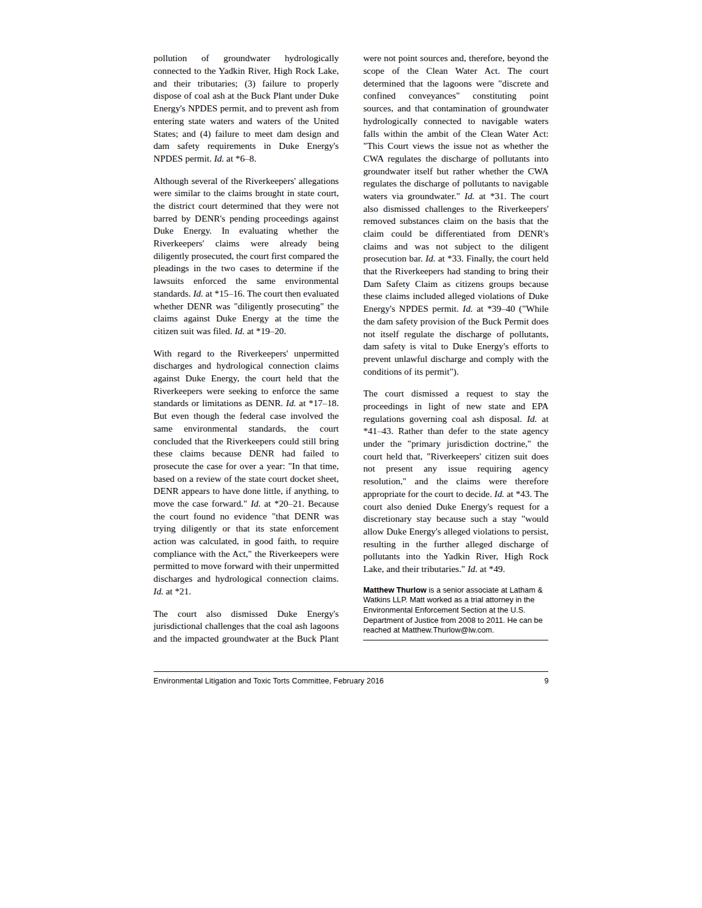pollution of groundwater hydrologically connected to the Yadkin River, High Rock Lake, and their tributaries; (3) failure to properly dispose of coal ash at the Buck Plant under Duke Energy's NPDES permit, and to prevent ash from entering state waters and waters of the United States; and (4) failure to meet dam design and dam safety requirements in Duke Energy's NPDES permit. Id. at *6–8.
Although several of the Riverkeepers' allegations were similar to the claims brought in state court, the district court determined that they were not barred by DENR's pending proceedings against Duke Energy. In evaluating whether the Riverkeepers' claims were already being diligently prosecuted, the court first compared the pleadings in the two cases to determine if the lawsuits enforced the same environmental standards. Id. at *15–16. The court then evaluated whether DENR was "diligently prosecuting" the claims against Duke Energy at the time the citizen suit was filed. Id. at *19–20.
With regard to the Riverkeepers' unpermitted discharges and hydrological connection claims against Duke Energy, the court held that the Riverkeepers were seeking to enforce the same standards or limitations as DENR. Id. at *17–18. But even though the federal case involved the same environmental standards, the court concluded that the Riverkeepers could still bring these claims because DENR had failed to prosecute the case for over a year: "In that time, based on a review of the state court docket sheet, DENR appears to have done little, if anything, to move the case forward." Id. at *20–21. Because the court found no evidence "that DENR was trying diligently or that its state enforcement action was calculated, in good faith, to require compliance with the Act," the Riverkeepers were permitted to move forward with their unpermitted discharges and hydrological connection claims. Id. at *21.
The court also dismissed Duke Energy's jurisdictional challenges that the coal ash lagoons and the impacted groundwater at the Buck Plant were not point sources and, therefore, beyond the scope of the Clean Water Act. The court determined that the lagoons were "discrete and confined conveyances" constituting point sources, and that contamination of groundwater hydrologically connected to navigable waters falls within the ambit of the Clean Water Act: "This Court views the issue not as whether the CWA regulates the discharge of pollutants into groundwater itself but rather whether the CWA regulates the discharge of pollutants to navigable waters via groundwater." Id. at *31. The court also dismissed challenges to the Riverkeepers' removed substances claim on the basis that the claim could be differentiated from DENR's claims and was not subject to the diligent prosecution bar. Id. at *33. Finally, the court held that the Riverkeepers had standing to bring their Dam Safety Claim as citizens groups because these claims included alleged violations of Duke Energy's NPDES permit. Id. at *39–40 ("While the dam safety provision of the Buck Permit does not itself regulate the discharge of pollutants, dam safety is vital to Duke Energy's efforts to prevent unlawful discharge and comply with the conditions of its permit").
The court dismissed a request to stay the proceedings in light of new state and EPA regulations governing coal ash disposal. Id. at *41–43. Rather than defer to the state agency under the "primary jurisdiction doctrine," the court held that, "Riverkeepers' citizen suit does not present any issue requiring agency resolution," and the claims were therefore appropriate for the court to decide. Id. at *43. The court also denied Duke Energy's request for a discretionary stay because such a stay "would allow Duke Energy's alleged violations to persist, resulting in the further alleged discharge of pollutants into the Yadkin River, High Rock Lake, and their tributaries." Id. at *49.
Matthew Thurlow is a senior associate at Latham & Watkins LLP. Matt worked as a trial attorney in the Environmental Enforcement Section at the U.S. Department of Justice from 2008 to 2011. He can be reached at Matthew.Thurlow@lw.com.
Environmental Litigation and Toxic Torts Committee, February 2016 9